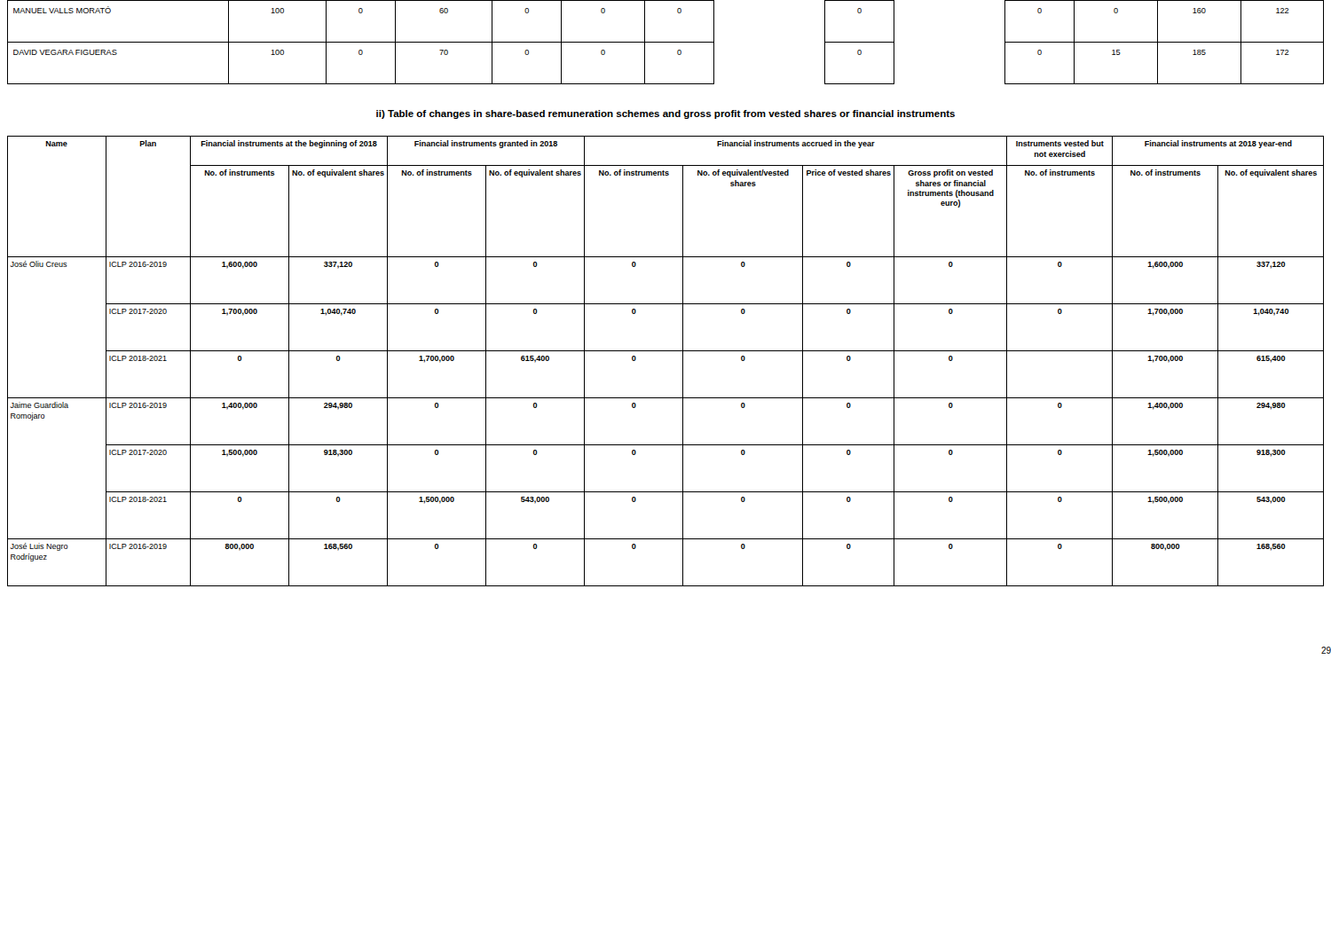| MANUEL VALLS MORATÓ | 100 | 0 | 60 | 0 | 0 | 0 | | 0 | | 0 | 0 | 160 | 122 |
| DAVID VEGARA FIGUERAS | 100 | 0 | 70 | 0 | 0 | 0 | | 0 | | 0 | 15 | 185 | 172 |
ii) Table of changes in share-based remuneration schemes and gross profit from vested shares or financial instruments
| Name | Plan | Financial instruments at the beginning of 2018 | Financial instruments granted in 2018 | Financial instruments accrued in the year | Instruments vested but not exercised | Financial instruments at 2018 year-end |
| --- | --- | --- | --- | --- | --- | --- |
| No. of instruments | No. of equivalent shares | No. of instruments | No. of equivalent shares | No. of instruments | No. of equivalent/vested shares | Price of vested shares | Gross profit on vested shares or financial instruments (thousand euro) | No. of instruments | No. of instruments | No. of equivalent shares |
| José Oliu Creus | ICLP 2016-2019 | 1,600,000 | 337,120 | 0 | 0 | 0 | 0 | 0 | 0 | 0 | 1,600,000 | 337,120 |
| ICLP 2017-2020 | 1,700,000 | 1,040,740 | 0 | 0 | 0 | 0 | 0 | 0 | 0 | 1,700,000 | 1,040,740 |
| ICLP 2018-2021 | 0 | 0 | 1,700,000 | 615,400 | 0 | 0 | 0 | 0 | | 1,700,000 | 615,400 |
| Jaime Guardiola Romojaro | ICLP 2016-2019 | 1,400,000 | 294,980 | 0 | 0 | 0 | 0 | 0 | 0 | 0 | 1,400,000 | 294,980 |
| ICLP 2017-2020 | 1,500,000 | 918,300 | 0 | 0 | 0 | 0 | 0 | 0 | 0 | 1,500,000 | 918,300 |
| ICLP 2018-2021 | 0 | 0 | 1,500,000 | 543,000 | 0 | 0 | 0 | 0 | 0 | 1,500,000 | 543,000 |
| José Luis Negro Rodríguez | ICLP 2016-2019 | 800,000 | 168,560 | 0 | 0 | 0 | 0 | 0 | 0 | 0 | 800,000 | 168,560 |
29